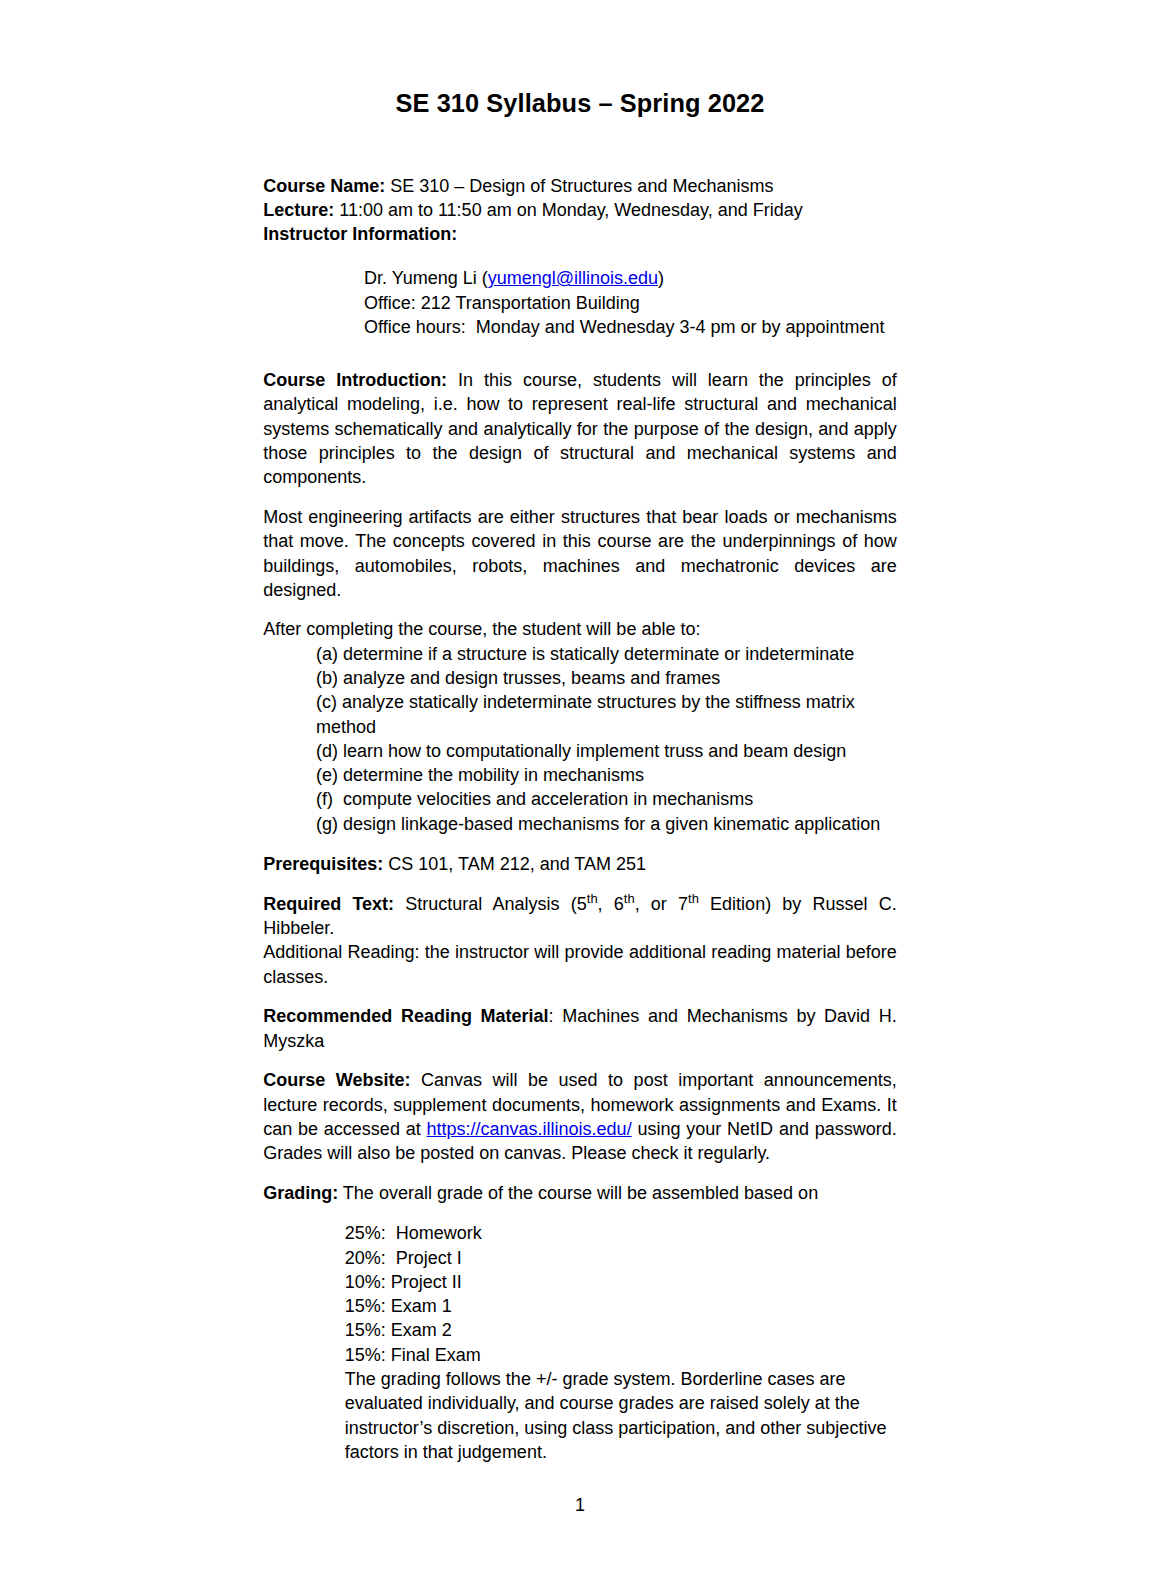SE 310 Syllabus – Spring 2022
Course Name: SE 310 – Design of Structures and Mechanisms
Lecture: 11:00 am to 11:50 am on Monday, Wednesday, and Friday
Instructor Information:
Dr. Yumeng Li (yumengl@illinois.edu)
Office: 212 Transportation Building
Office hours: Monday and Wednesday 3-4 pm or by appointment
Course Introduction: In this course, students will learn the principles of analytical modeling, i.e. how to represent real-life structural and mechanical systems schematically and analytically for the purpose of the design, and apply those principles to the design of structural and mechanical systems and components.
Most engineering artifacts are either structures that bear loads or mechanisms that move. The concepts covered in this course are the underpinnings of how buildings, automobiles, robots, machines and mechatronic devices are designed.
After completing the course, the student will be able to:
(a) determine if a structure is statically determinate or indeterminate
(b) analyze and design trusses, beams and frames
(c) analyze statically indeterminate structures by the stiffness matrix method
(d) learn how to computationally implement truss and beam design
(e) determine the mobility in mechanisms
(f) compute velocities and acceleration in mechanisms
(g) design linkage-based mechanisms for a given kinematic application
Prerequisites: CS 101, TAM 212, and TAM 251
Required Text: Structural Analysis (5th, 6th, or 7th Edition) by Russel C. Hibbeler.
Additional Reading: the instructor will provide additional reading material before classes.
Recommended Reading Material: Machines and Mechanisms by David H. Myszka
Course Website: Canvas will be used to post important announcements, lecture records, supplement documents, homework assignments and Exams. It can be accessed at https://canvas.illinois.edu/ using your NetID and password. Grades will also be posted on canvas. Please check it regularly.
Grading: The overall grade of the course will be assembled based on
25%: Homework
20%: Project I
10%: Project II
15%: Exam 1
15%: Exam 2
15%: Final Exam
The grading follows the +/- grade system. Borderline cases are evaluated individually, and course grades are raised solely at the instructor’s discretion, using class participation, and other subjective factors in that judgement.
1